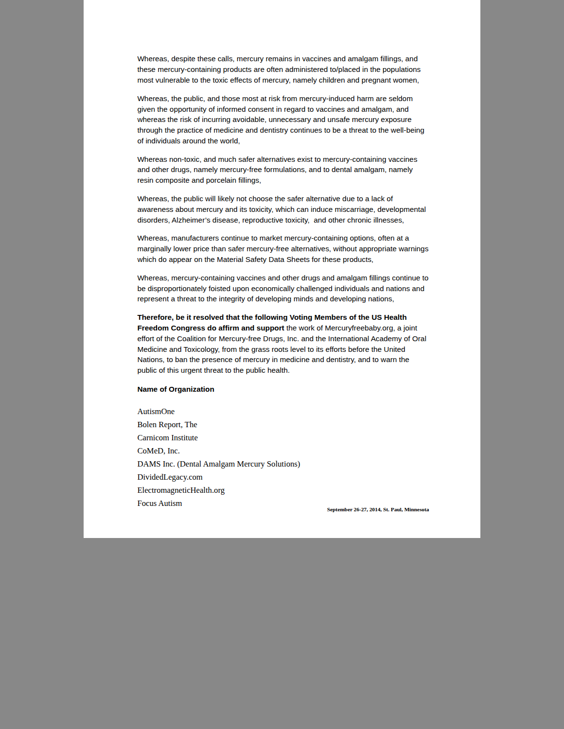Whereas, despite these calls, mercury remains in vaccines and amalgam fillings, and these mercury-containing products are often administered to/placed in the populations most vulnerable to the toxic effects of mercury, namely children and pregnant women,
Whereas, the public, and those most at risk from mercury-induced harm are seldom given the opportunity of informed consent in regard to vaccines and amalgam, and whereas the risk of incurring avoidable, unnecessary and unsafe mercury exposure through the practice of medicine and dentistry continues to be a threat to the well-being of individuals around the world,
Whereas non-toxic, and much safer alternatives exist to mercury-containing vaccines and other drugs, namely mercury-free formulations, and to dental amalgam, namely resin composite and porcelain fillings,
Whereas, the public will likely not choose the safer alternative due to a lack of awareness about mercury and its toxicity, which can induce miscarriage, developmental disorders, Alzheimer’s disease, reproductive toxicity, and other chronic illnesses,
Whereas, manufacturers continue to market mercury-containing options, often at a marginally lower price than safer mercury-free alternatives, without appropriate warnings which do appear on the Material Safety Data Sheets for these products,
Whereas, mercury-containing vaccines and other drugs and amalgam fillings continue to be disproportionately foisted upon economically challenged individuals and nations and represent a threat to the integrity of developing minds and developing nations,
Therefore, be it resolved that the following Voting Members of the US Health Freedom Congress do affirm and support the work of Mercuryfreebaby.org, a joint effort of the Coalition for Mercury-free Drugs, Inc. and the International Academy of Oral Medicine and Toxicology, from the grass roots level to its efforts before the United Nations, to ban the presence of mercury in medicine and dentistry, and to warn the public of this urgent threat to the public health.
Name of Organization
AutismOne
Bolen Report, The
Carnicom Institute
CoMeD, Inc.
DAMS Inc. (Dental Amalgam Mercury Solutions)
DividedLegacy.com
ElectromagneticHealth.org
Focus Autism
September 26-27, 2014, St. Paul, Minnesota